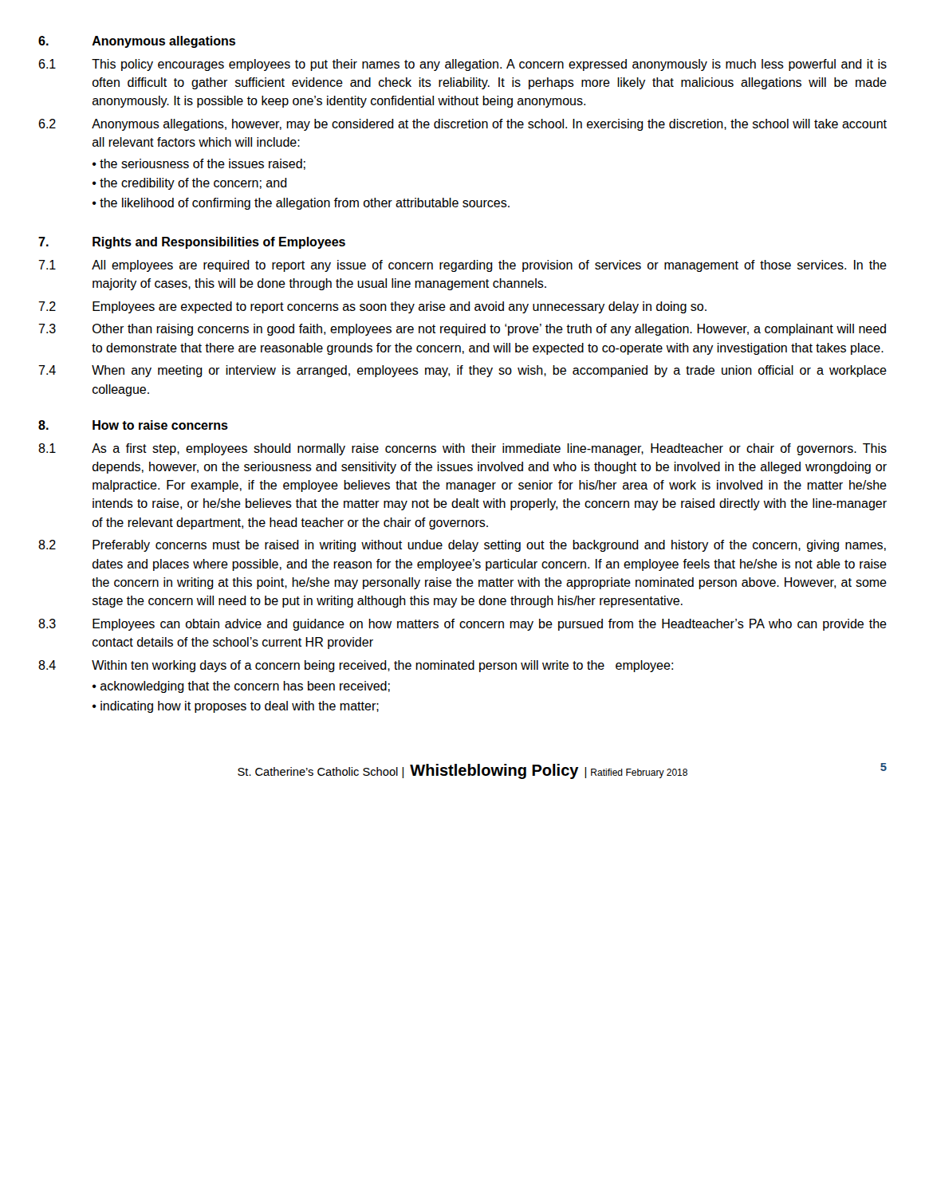6. Anonymous allegations
6.1 This policy encourages employees to put their names to any allegation. A concern expressed anonymously is much less powerful and it is often difficult to gather sufficient evidence and check its reliability. It is perhaps more likely that malicious allegations will be made anonymously. It is possible to keep one’s identity confidential without being anonymous.
6.2 Anonymous allegations, however, may be considered at the discretion of the school. In exercising the discretion, the school will take account all relevant factors which will include:
the seriousness of the issues raised;
the credibility of the concern; and
the likelihood of confirming the allegation from other attributable sources.
7. Rights and Responsibilities of Employees
7.1 All employees are required to report any issue of concern regarding the provision of services or management of those services. In the majority of cases, this will be done through the usual line management channels.
7.2 Employees are expected to report concerns as soon they arise and avoid any unnecessary delay in doing so.
7.3 Other than raising concerns in good faith, employees are not required to ‘prove’ the truth of any allegation. However, a complainant will need to demonstrate that there are reasonable grounds for the concern, and will be expected to co-operate with any investigation that takes place.
7.4 When any meeting or interview is arranged, employees may, if they so wish, be accompanied by a trade union official or a workplace colleague.
8. How to raise concerns
8.1 As a first step, employees should normally raise concerns with their immediate line-manager, Headteacher or chair of governors. This depends, however, on the seriousness and sensitivity of the issues involved and who is thought to be involved in the alleged wrongdoing or malpractice. For example, if the employee believes that the manager or senior for his/her area of work is involved in the matter he/she intends to raise, or he/she believes that the matter may not be dealt with properly, the concern may be raised directly with the line-manager of the relevant department, the head teacher or the chair of governors.
8.2 Preferably concerns must be raised in writing without undue delay setting out the background and history of the concern, giving names, dates and places where possible, and the reason for the employee’s particular concern. If an employee feels that he/she is not able to raise the concern in writing at this point, he/she may personally raise the matter with the appropriate nominated person above. However, at some stage the concern will need to be put in writing although this may be done through his/her representative.
8.3 Employees can obtain advice and guidance on how matters of concern may be pursued from the Headteacher’s PA who can provide the contact details of the school’s current HR provider
8.4 Within ten working days of a concern being received, the nominated person will write to the employee:
acknowledging that the concern has been received;
indicating how it proposes to deal with the matter;
St. Catherine’s Catholic School | Whistleblowing Policy | Ratified February 2018 5